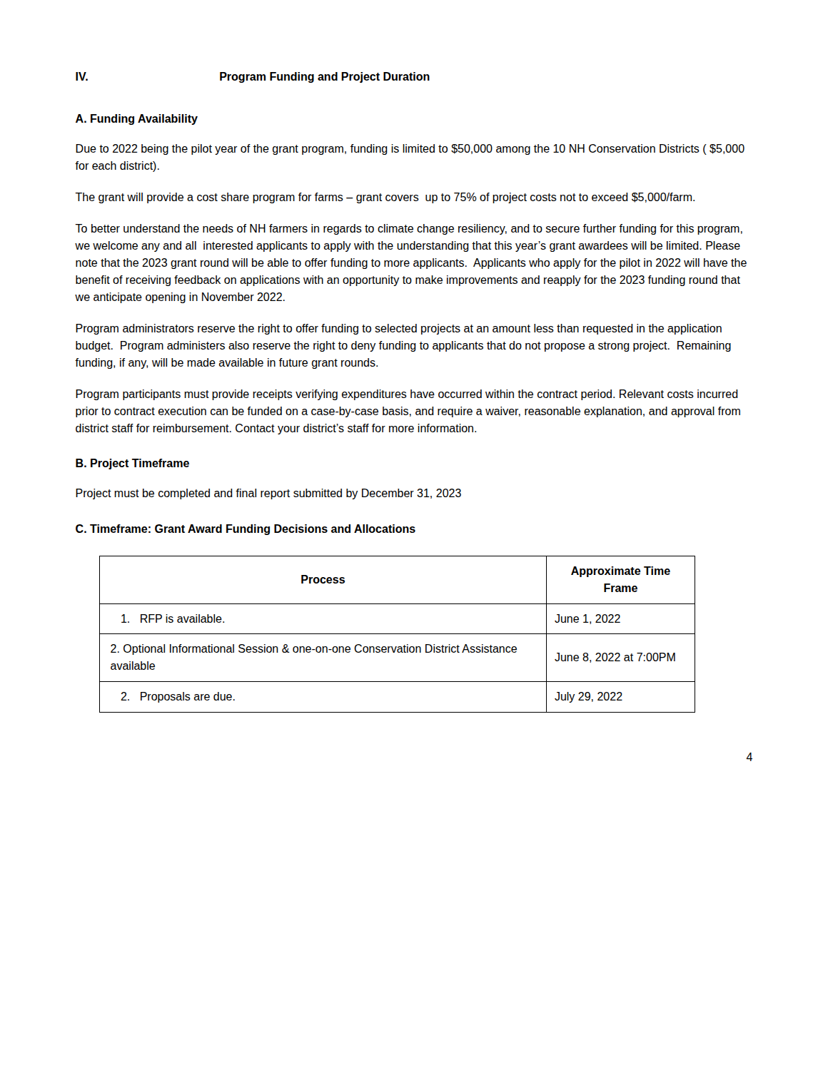IV. Program Funding and Project Duration
A. Funding Availability
Due to 2022 being the pilot year of the grant program, funding is limited to $50,000 among the 10 NH Conservation Districts ( $5,000 for each district).
The grant will provide a cost share program for farms – grant covers up to 75% of project costs not to exceed $5,000/farm.
To better understand the needs of NH farmers in regards to climate change resiliency, and to secure further funding for this program, we welcome any and all interested applicants to apply with the understanding that this year’s grant awardees will be limited. Please note that the 2023 grant round will be able to offer funding to more applicants. Applicants who apply for the pilot in 2022 will have the benefit of receiving feedback on applications with an opportunity to make improvements and reapply for the 2023 funding round that we anticipate opening in November 2022.
Program administrators reserve the right to offer funding to selected projects at an amount less than requested in the application budget. Program administers also reserve the right to deny funding to applicants that do not propose a strong project. Remaining funding, if any, will be made available in future grant rounds.
Program participants must provide receipts verifying expenditures have occurred within the contract period. Relevant costs incurred prior to contract execution can be funded on a case-by-case basis, and require a waiver, reasonable explanation, and approval from district staff for reimbursement. Contact your district’s staff for more information.
B. Project Timeframe
Project must be completed and final report submitted by December 31, 2023
C. Timeframe: Grant Award Funding Decisions and Allocations
| Process | Approximate Time Frame |
| --- | --- |
| 1. RFP is available. | June 1, 2022 |
| 2. Optional Informational Session & one-on-one Conservation District Assistance available | June 8, 2022 at 7:00PM |
| 2. Proposals are due. | July 29, 2022 |
4